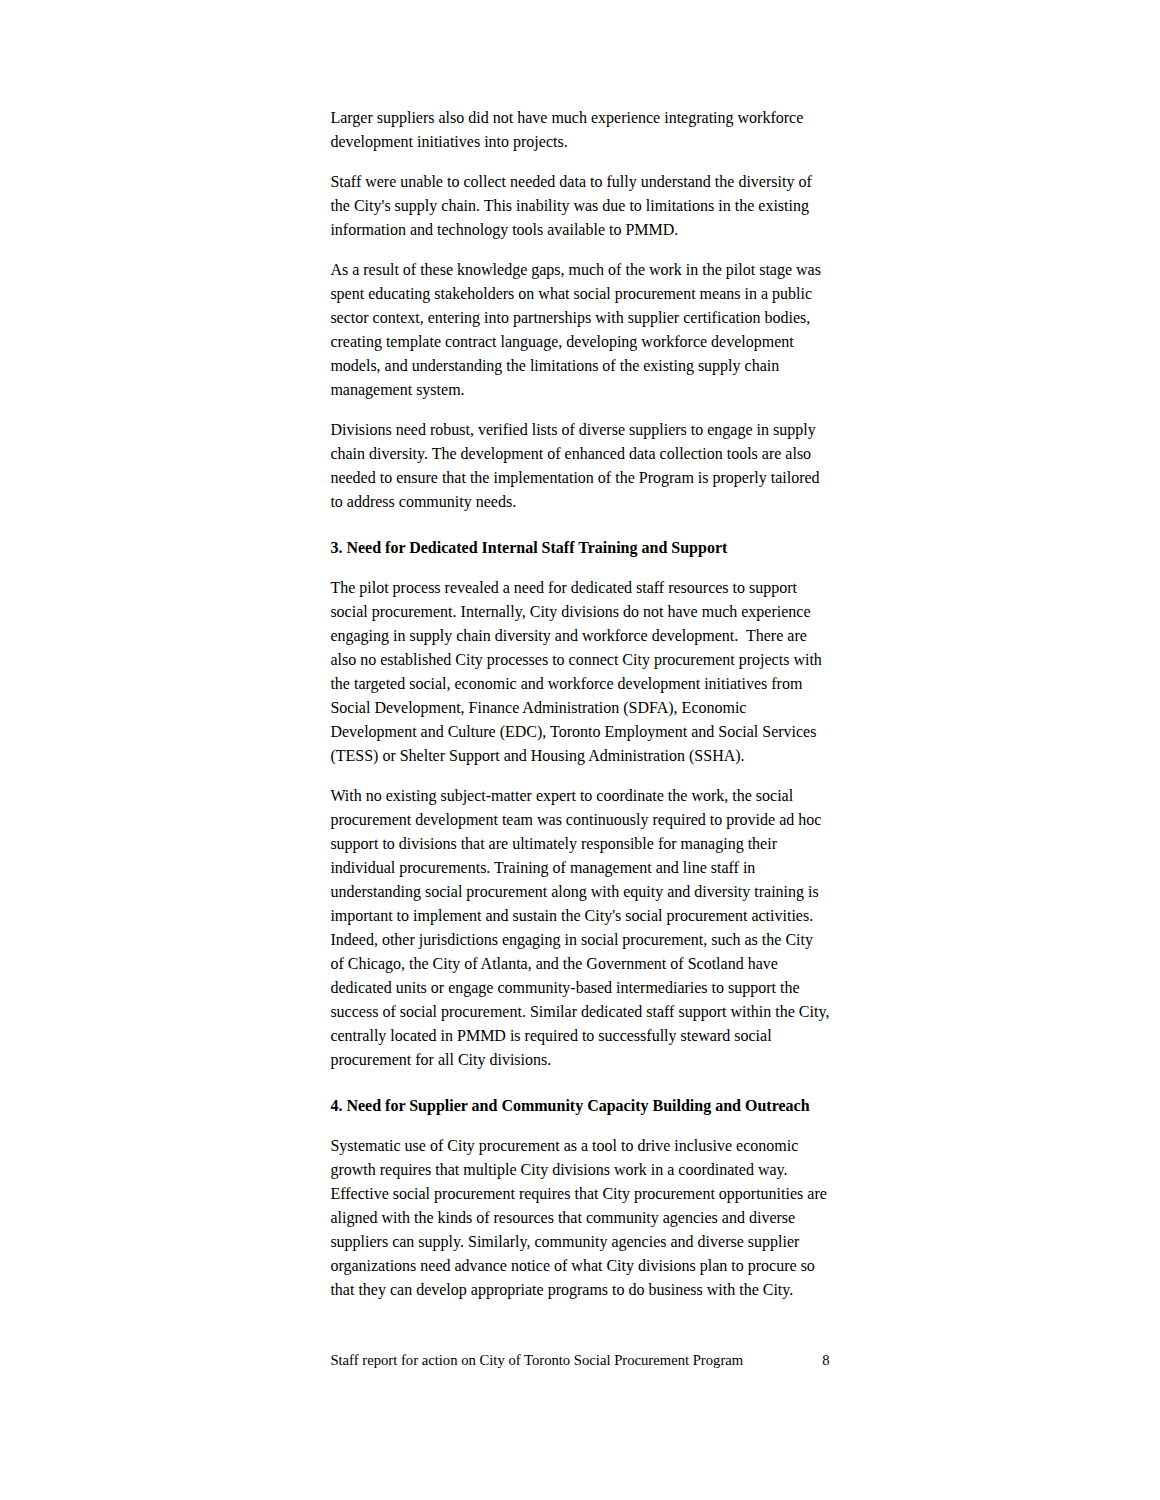Larger suppliers also did not have much experience integrating workforce development initiatives into projects.
Staff were unable to collect needed data to fully understand the diversity of the City's supply chain. This inability was due to limitations in the existing information and technology tools available to PMMD.
As a result of these knowledge gaps, much of the work in the pilot stage was spent educating stakeholders on what social procurement means in a public sector context, entering into partnerships with supplier certification bodies, creating template contract language, developing workforce development models, and understanding the limitations of the existing supply chain management system.
Divisions need robust, verified lists of diverse suppliers to engage in supply chain diversity. The development of enhanced data collection tools are also needed to ensure that the implementation of the Program is properly tailored to address community needs.
3. Need for Dedicated Internal Staff Training and Support
The pilot process revealed a need for dedicated staff resources to support social procurement. Internally, City divisions do not have much experience engaging in supply chain diversity and workforce development. There are also no established City processes to connect City procurement projects with the targeted social, economic and workforce development initiatives from Social Development, Finance Administration (SDFA), Economic Development and Culture (EDC), Toronto Employment and Social Services (TESS) or Shelter Support and Housing Administration (SSHA).
With no existing subject-matter expert to coordinate the work, the social procurement development team was continuously required to provide ad hoc support to divisions that are ultimately responsible for managing their individual procurements. Training of management and line staff in understanding social procurement along with equity and diversity training is important to implement and sustain the City's social procurement activities. Indeed, other jurisdictions engaging in social procurement, such as the City of Chicago, the City of Atlanta, and the Government of Scotland have dedicated units or engage community-based intermediaries to support the success of social procurement. Similar dedicated staff support within the City, centrally located in PMMD is required to successfully steward social procurement for all City divisions.
4. Need for Supplier and Community Capacity Building and Outreach
Systematic use of City procurement as a tool to drive inclusive economic growth requires that multiple City divisions work in a coordinated way. Effective social procurement requires that City procurement opportunities are aligned with the kinds of resources that community agencies and diverse suppliers can supply. Similarly, community agencies and diverse supplier organizations need advance notice of what City divisions plan to procure so that they can develop appropriate programs to do business with the City.
Staff report for action on City of Toronto Social Procurement Program 8